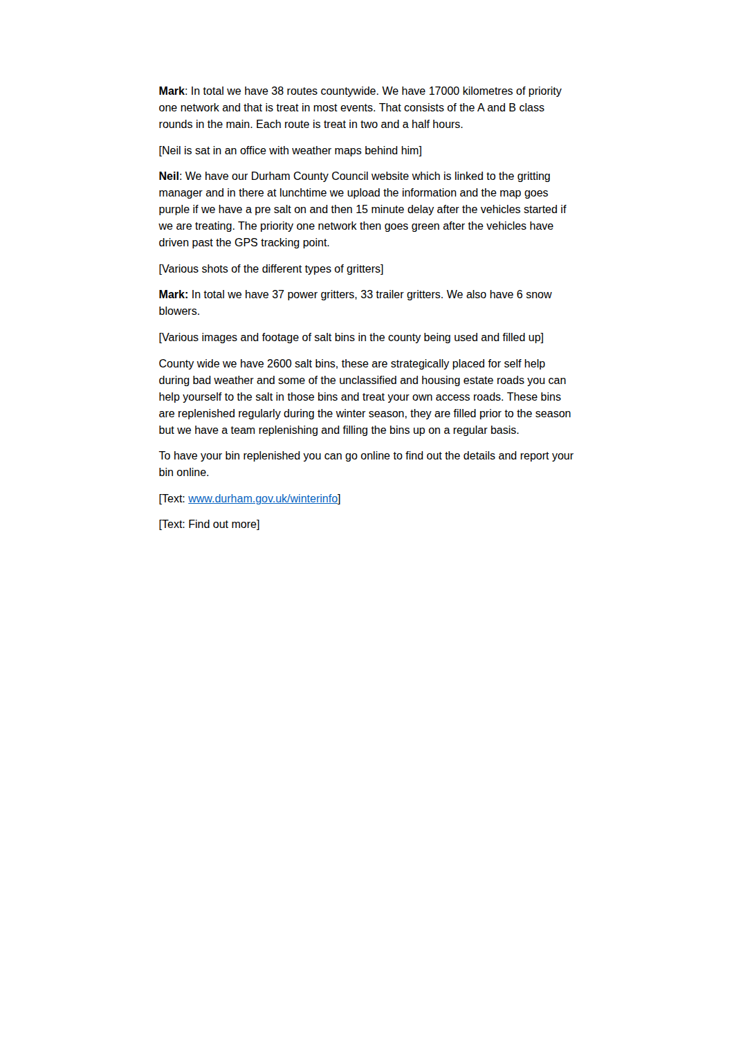Mark: In total we have 38 routes countywide. We have 17000 kilometres of priority one network and that is treat in most events. That consists of the A and B class rounds in the main. Each route is treat in two and a half hours.
[Neil is sat in an office with weather maps behind him]
Neil: We have our Durham County Council website which is linked to the gritting manager and in there at lunchtime we upload the information and the map goes purple if we have a pre salt on and then 15 minute delay after the vehicles started if we are treating. The priority one network then goes green after the vehicles have driven past the GPS tracking point.
[Various shots of the different types of gritters]
Mark: In total we have 37 power gritters, 33 trailer gritters. We also have 6 snow blowers.
[Various images and footage of salt bins in the county being used and filled up]
County wide we have 2600 salt bins, these are strategically placed for self help during bad weather and some of the unclassified and housing estate roads you can help yourself to the salt in those bins and treat your own access roads. These bins are replenished regularly during the winter season, they are filled prior to the season but we have a team replenishing and filling the bins up on a regular basis.
To have your bin replenished you can go online to find out the details and report your bin online.
[Text: www.durham.gov.uk/winterinfo]
[Text: Find out more]